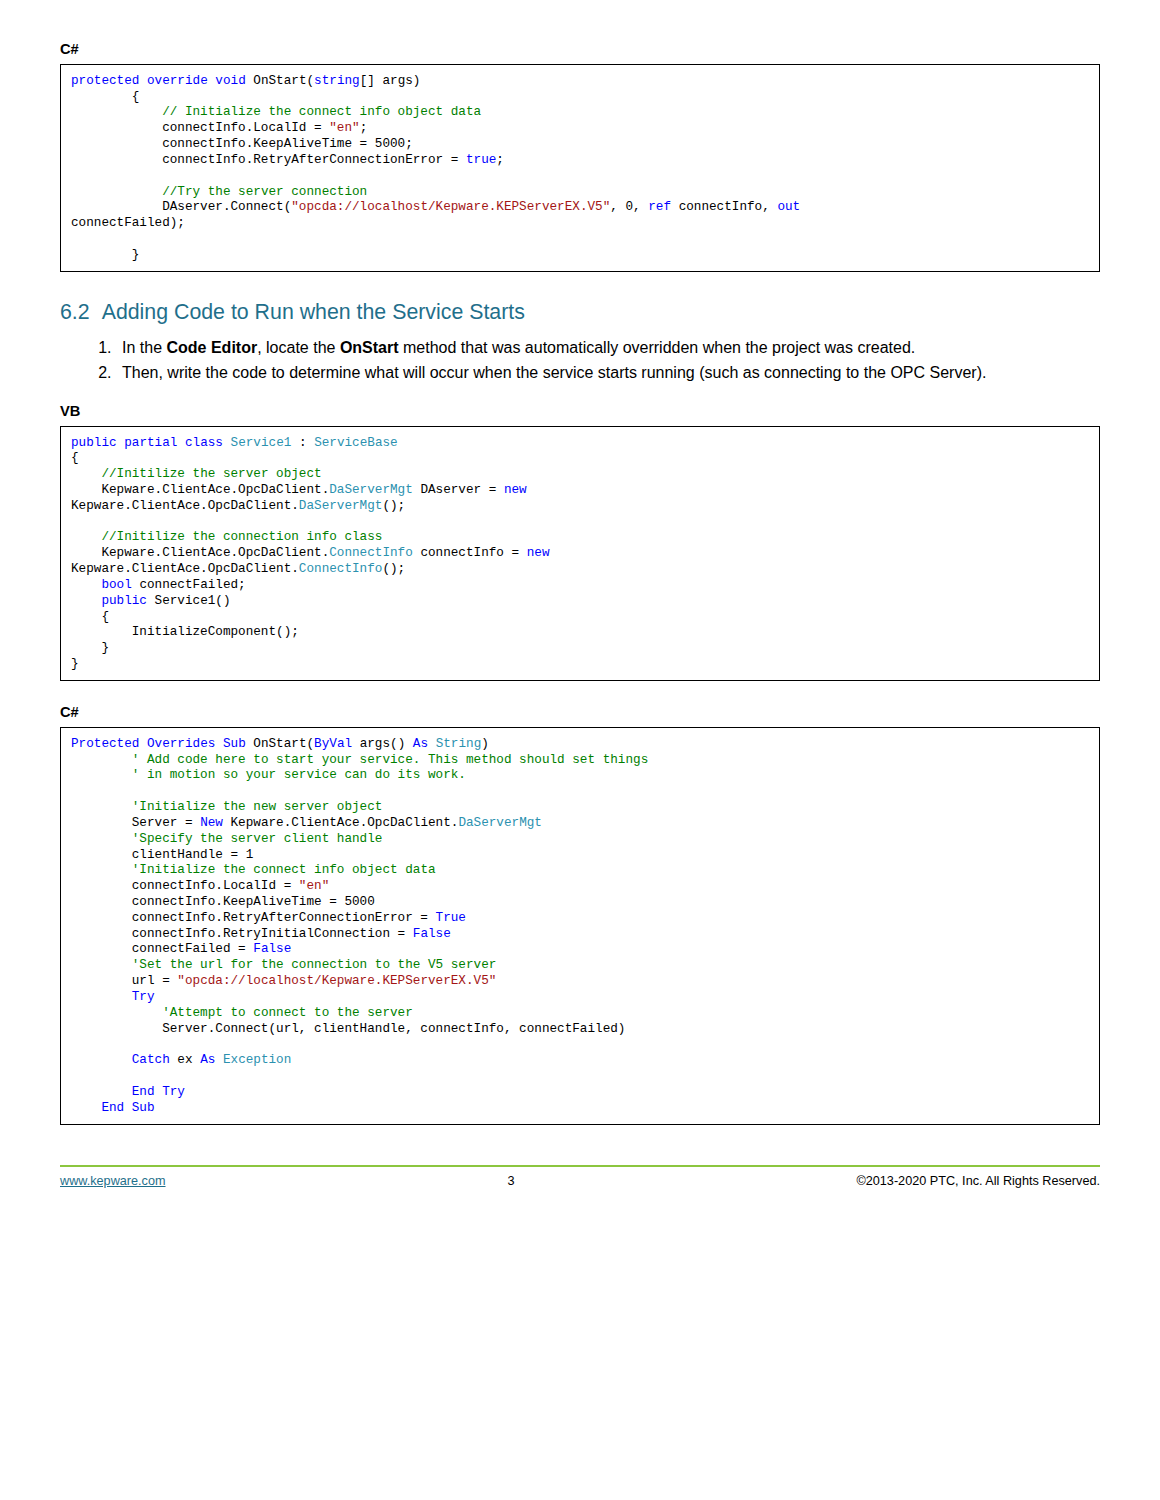C#
protected override void OnStart(string[] args) { // Initialize the connect info object data connectInfo.LocalId = "en"; connectInfo.KeepAliveTime = 5000; connectInfo.RetryAfterConnectionError = true; //Try the server connection DAserver.Connect("opcda://localhost/Kepware.KEPServerEX.V5", 0, ref connectInfo, out connectFailed); }
6.2 Adding Code to Run when the Service Starts
In the Code Editor, locate the OnStart method that was automatically overridden when the project was created.
Then, write the code to determine what will occur when the service starts running (such as connecting to the OPC Server).
VB
public partial class Service1 : ServiceBase { //Initilize the server object Kepware.ClientAce.OpcDaClient.DaServerMgt DAserver = new Kepware.ClientAce.OpcDaClient.DaServerMgt(); //Initilize the connection info class Kepware.ClientAce.OpcDaClient.ConnectInfo connectInfo = new Kepware.ClientAce.OpcDaClient.ConnectInfo(); bool connectFailed; public Service1() { InitializeComponent(); } }
C#
Protected Overrides Sub OnStart(ByVal args() As String) ' Add code here to start your service. This method should set things ' in motion so your service can do its work. 'Initialize the new server object Server = New Kepware.ClientAce.OpcDaClient.DaServerMgt 'Specify the server client handle clientHandle = 1 'Initialize the connect info object data connectInfo.LocalId = "en" connectInfo.KeepAliveTime = 5000 connectInfo.RetryAfterConnectionError = True connectInfo.RetryInitialConnection = False connectFailed = False 'Set the url for the connection to the V5 server url = "opcda://localhost/Kepware.KEPServerEX.V5" Try 'Attempt to connect to the server Server.Connect(url, clientHandle, connectInfo, connectFailed) Catch ex As Exception End Try End Sub
www.kepware.com 3 ©2013-2020 PTC, Inc. All Rights Reserved.